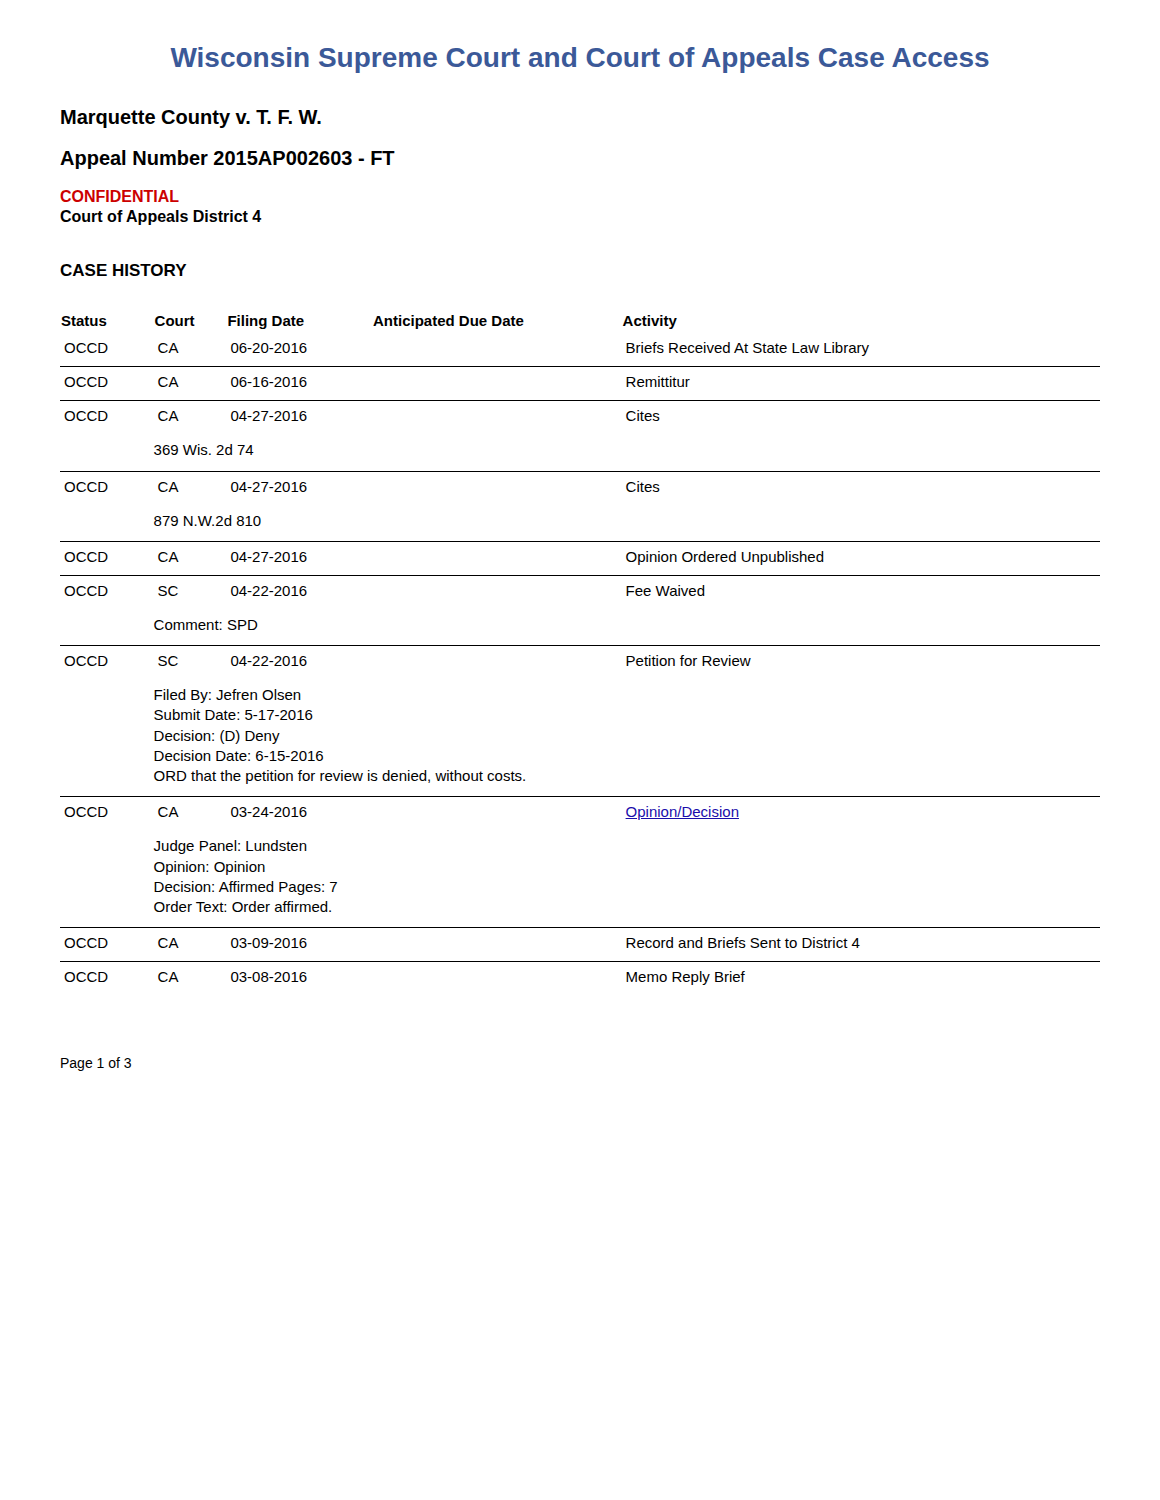Wisconsin Supreme Court and Court of Appeals Case Access
Marquette County v. T. F. W.
Appeal Number 2015AP002603 - FT
CONFIDENTIAL
Court of Appeals District 4
CASE HISTORY
| Status | Court | Filing Date | Anticipated Due Date | Activity |
| --- | --- | --- | --- | --- |
| OCCD | CA | 06-20-2016 | | Briefs Received At State Law Library |
| OCCD | CA | 06-16-2016 | | Remittitur |
| OCCD | CA | 04-27-2016 | | Cites |
| | 369 Wis. 2d 74 |
| OCCD | CA | 04-27-2016 | | Cites |
| | 879 N.W.2d 810 |
| OCCD | CA | 04-27-2016 | | Opinion Ordered Unpublished |
| OCCD | SC | 04-22-2016 | | Fee Waived |
| | Comment: SPD |
| OCCD | SC | 04-22-2016 | | Petition for Review |
| | Filed By: Jefren Olsen Submit Date: 5-17-2016 Decision: (D) Deny Decision Date: 6-15-2016 ORD that the petition for review is denied, without costs. |
| OCCD | CA | 03-24-2016 | | Opinion/Decision |
| | Judge Panel: Lundsten Opinion: Opinion Decision: Affirmed Pages: 7 Order Text: Order affirmed. |
| OCCD | CA | 03-09-2016 | | Record and Briefs Sent to District 4 |
| OCCD | CA | 03-08-2016 | | Memo Reply Brief |
Page 1 of 3